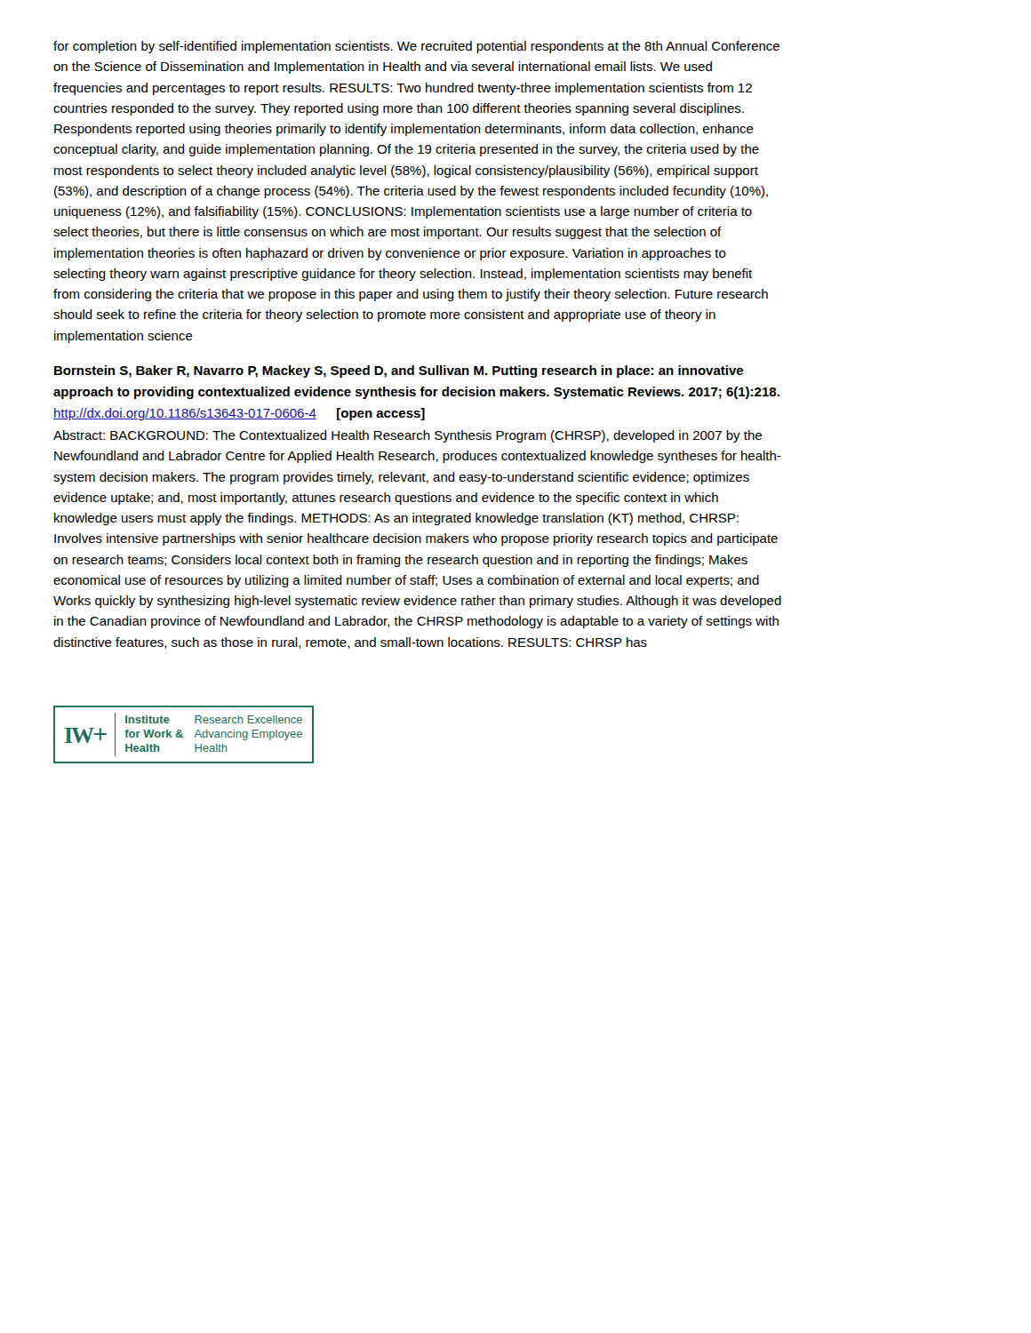for completion by self-identified implementation scientists. We recruited potential respondents at the 8th Annual Conference on the Science of Dissemination and Implementation in Health and via several international email lists. We used frequencies and percentages to report results. RESULTS: Two hundred twenty-three implementation scientists from 12 countries responded to the survey. They reported using more than 100 different theories spanning several disciplines. Respondents reported using theories primarily to identify implementation determinants, inform data collection, enhance conceptual clarity, and guide implementation planning. Of the 19 criteria presented in the survey, the criteria used by the most respondents to select theory included analytic level (58%), logical consistency/plausibility (56%), empirical support (53%), and description of a change process (54%). The criteria used by the fewest respondents included fecundity (10%), uniqueness (12%), and falsifiability (15%). CONCLUSIONS: Implementation scientists use a large number of criteria to select theories, but there is little consensus on which are most important. Our results suggest that the selection of implementation theories is often haphazard or driven by convenience or prior exposure. Variation in approaches to selecting theory warn against prescriptive guidance for theory selection. Instead, implementation scientists may benefit from considering the criteria that we propose in this paper and using them to justify their theory selection. Future research should seek to refine the criteria for theory selection to promote more consistent and appropriate use of theory in implementation science
Bornstein S, Baker R, Navarro P, Mackey S, Speed D, and Sullivan M. Putting research in place: an innovative approach to providing contextualized evidence synthesis for decision makers. Systematic Reviews. 2017; 6(1):218.
http://dx.doi.org/10.1186/s13643-017-0606-4[open access]
Abstract: BACKGROUND: The Contextualized Health Research Synthesis Program (CHRSP), developed in 2007 by the Newfoundland and Labrador Centre for Applied Health Research, produces contextualized knowledge syntheses for health-system decision makers. The program provides timely, relevant, and easy-to-understand scientific evidence; optimizes evidence uptake; and, most importantly, attunes research questions and evidence to the specific context in which knowledge users must apply the findings. METHODS: As an integrated knowledge translation (KT) method, CHRSP: Involves intensive partnerships with senior healthcare decision makers who propose priority research topics and participate on research teams; Considers local context both in framing the research question and in reporting the findings; Makes economical use of resources by utilizing a limited number of staff; Uses a combination of external and local experts; and Works quickly by synthesizing high-level systematic review evidence rather than primary studies. Although it was developed in the Canadian province of Newfoundland and Labrador, the CHRSP methodology is adaptable to a variety of settings with distinctive features, such as those in rural, remote, and small-town locations. RESULTS: CHRSP has
IW+
Institute
for Work &
Health
Research Excellence
Advancing Employee
Health